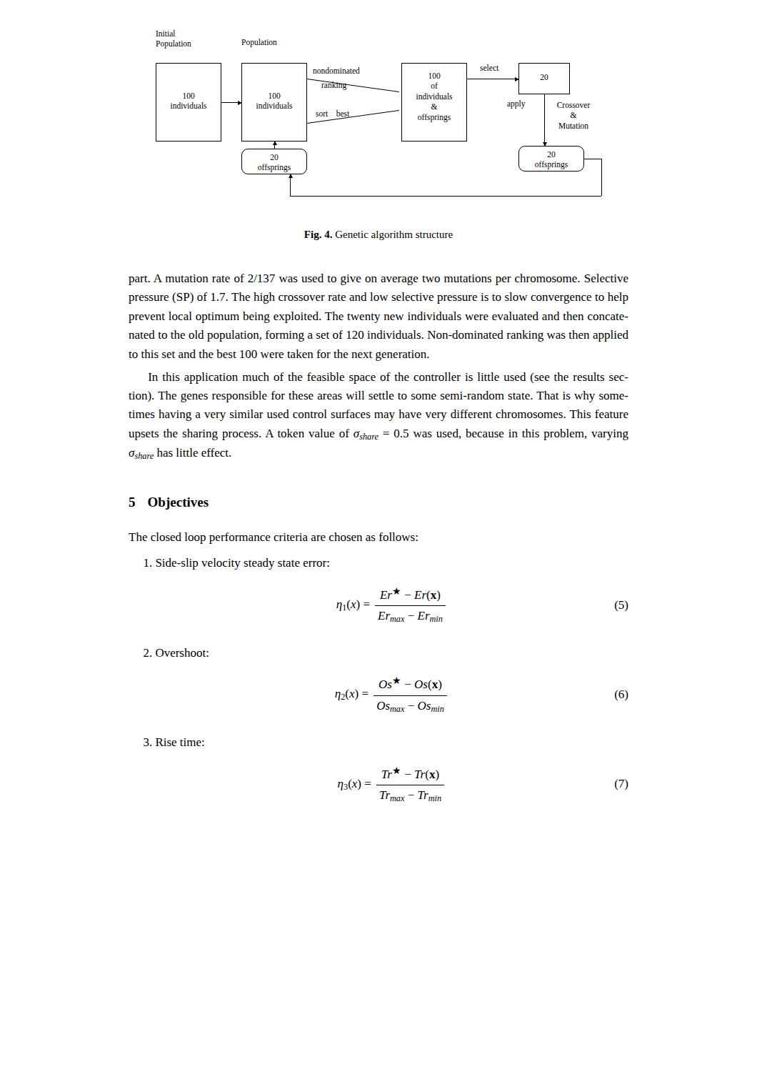Initial
Population
Population
100
individuals
100
individuals
20
offsprings
nondominated
ranking
sort best
100
of
individuals
&
offsprings
select
20
apply
Crossover
&
Mutation
20
offsprings
Fig. 4. Genetic algorithm structure
part. A mutation rate of 2/137 was used to give on average two mutations per chromosome. Selective pressure (SP) of 1.7. The high crossover rate and low selective pressure is to slow convergence to help prevent local optimum being exploited. The twenty new individuals were evaluated and then concatenated to the old population, forming a set of 120 individuals. Non-dominated ranking was then applied to this set and the best 100 were taken for the next generation.
In this application much of the feasible space of the controller is little used (see the results section). The genes responsible for these areas will settle to some semi-random state. That is why sometimes having a very similar used control surfaces may have very different chromosomes. This feature upsets the sharing process. A token value of σshare = 0.5 was used, because in this problem, varying σshare has little effect.
5 Objectives
The closed loop performance criteria are chosen as follows:
Side-slip velocity steady state error:
η 1(x) = Er★ − Er(x) Ermax − Ermin (5)
Overshoot:
η 2(x) = Os★ − Os(x) Osmax − Osmin (6)
Rise time:
η 3(x) = Tr★ − Tr(x) Trmax − Trmin (7)